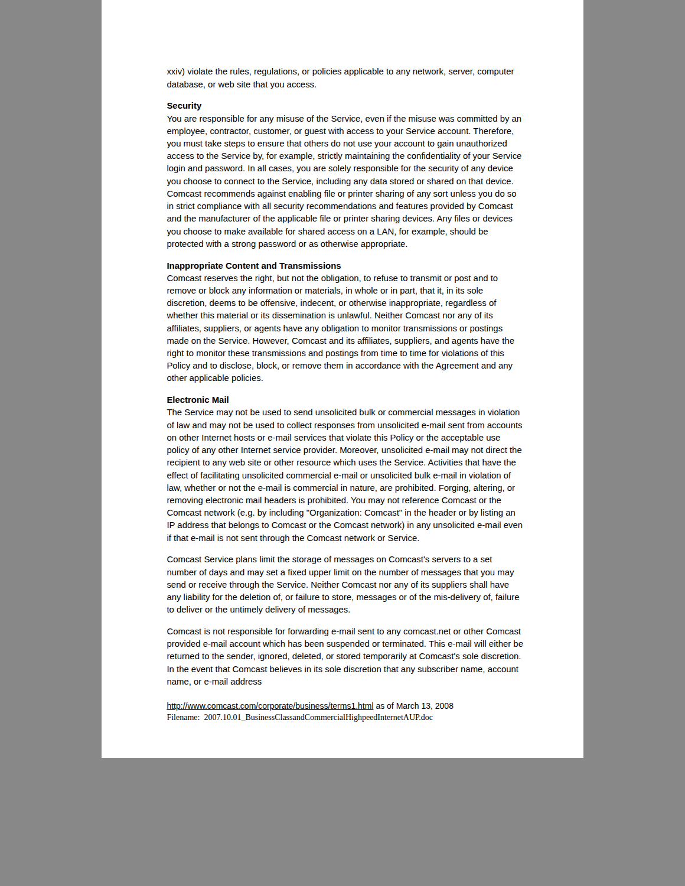xxiv) violate the rules, regulations, or policies applicable to any network, server, computer database, or web site that you access.
Security
You are responsible for any misuse of the Service, even if the misuse was committed by an employee, contractor, customer, or guest with access to your Service account. Therefore, you must take steps to ensure that others do not use your account to gain unauthorized access to the Service by, for example, strictly maintaining the confidentiality of your Service login and password. In all cases, you are solely responsible for the security of any device you choose to connect to the Service, including any data stored or shared on that device. Comcast recommends against enabling file or printer sharing of any sort unless you do so in strict compliance with all security recommendations and features provided by Comcast and the manufacturer of the applicable file or printer sharing devices. Any files or devices you choose to make available for shared access on a LAN, for example, should be protected with a strong password or as otherwise appropriate.
Inappropriate Content and Transmissions
Comcast reserves the right, but not the obligation, to refuse to transmit or post and to remove or block any information or materials, in whole or in part, that it, in its sole discretion, deems to be offensive, indecent, or otherwise inappropriate, regardless of whether this material or its dissemination is unlawful. Neither Comcast nor any of its affiliates, suppliers, or agents have any obligation to monitor transmissions or postings made on the Service. However, Comcast and its affiliates, suppliers, and agents have the right to monitor these transmissions and postings from time to time for violations of this Policy and to disclose, block, or remove them in accordance with the Agreement and any other applicable policies.
Electronic Mail
The Service may not be used to send unsolicited bulk or commercial messages in violation of law and may not be used to collect responses from unsolicited e-mail sent from accounts on other Internet hosts or e-mail services that violate this Policy or the acceptable use policy of any other Internet service provider. Moreover, unsolicited e-mail may not direct the recipient to any web site or other resource which uses the Service. Activities that have the effect of facilitating unsolicited commercial e-mail or unsolicited bulk e-mail in violation of law, whether or not the e-mail is commercial in nature, are prohibited. Forging, altering, or removing electronic mail headers is prohibited. You may not reference Comcast or the Comcast network (e.g. by including "Organization: Comcast" in the header or by listing an IP address that belongs to Comcast or the Comcast network) in any unsolicited e-mail even if that e-mail is not sent through the Comcast network or Service.
Comcast Service plans limit the storage of messages on Comcast's servers to a set number of days and may set a fixed upper limit on the number of messages that you may send or receive through the Service. Neither Comcast nor any of its suppliers shall have any liability for the deletion of, or failure to store, messages or of the mis-delivery of, failure to deliver or the untimely delivery of messages.
Comcast is not responsible for forwarding e-mail sent to any comcast.net or other Comcast provided e-mail account which has been suspended or terminated. This e-mail will either be returned to the sender, ignored, deleted, or stored temporarily at Comcast's sole discretion. In the event that Comcast believes in its sole discretion that any subscriber name, account name, or e-mail address
http://www.comcast.com/corporate/business/terms1.html as of March 13, 2008
Filename: 2007.10.01_BusinessClassandCommercialHighpeedInternetAUP.doc